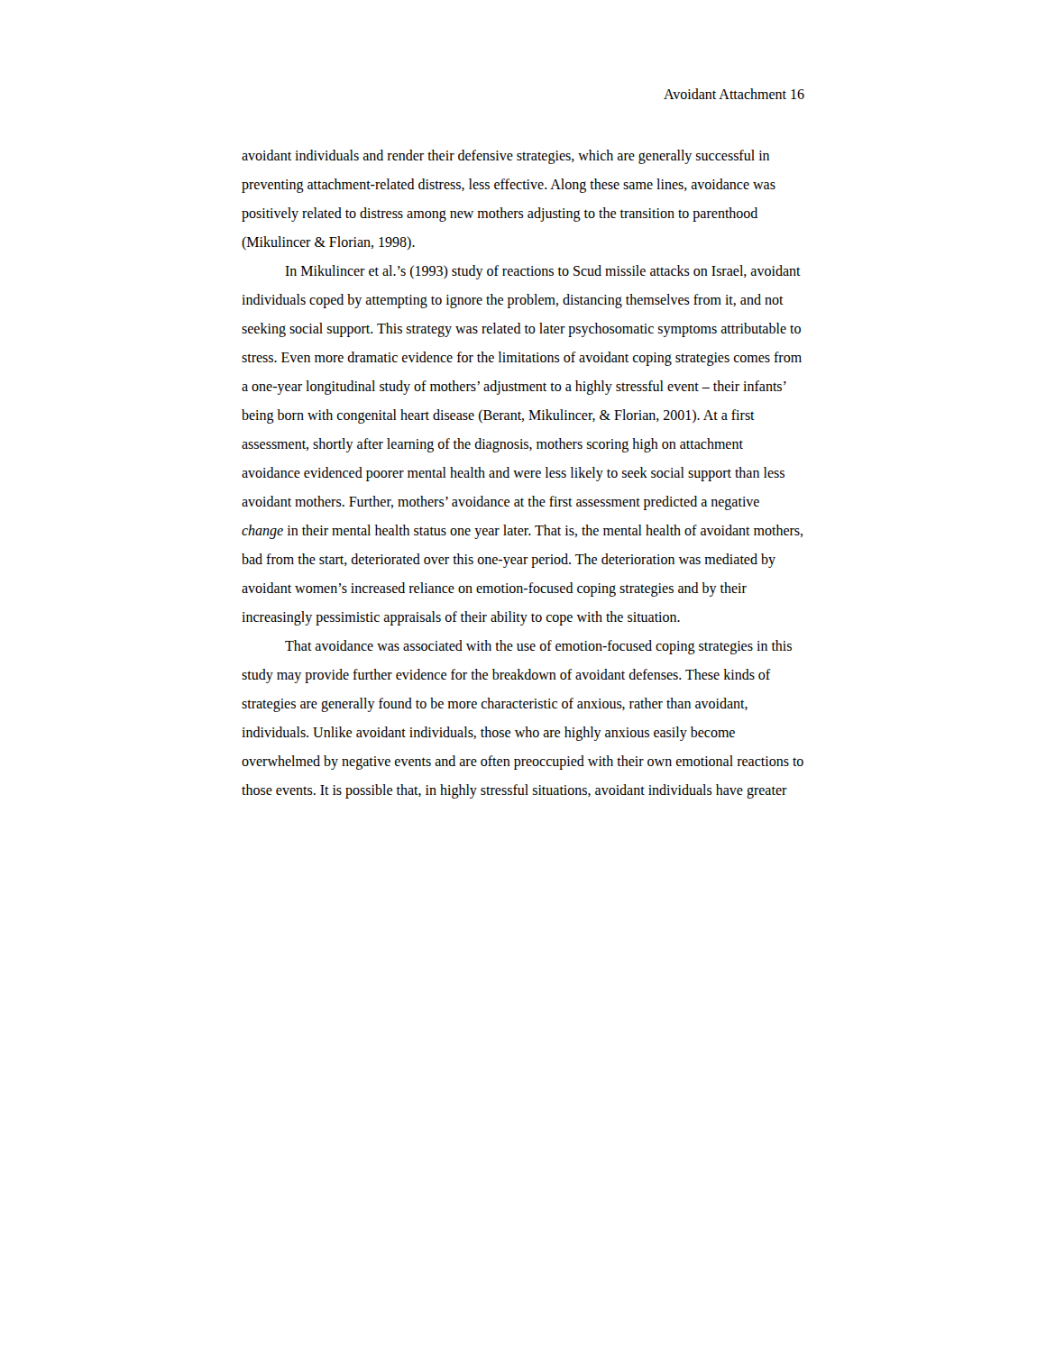Avoidant Attachment 16
avoidant individuals and render their defensive strategies, which are generally successful in preventing attachment-related distress, less effective. Along these same lines, avoidance was positively related to distress among new mothers adjusting to the transition to parenthood (Mikulincer & Florian, 1998).
In Mikulincer et al.’s (1993) study of reactions to Scud missile attacks on Israel, avoidant individuals coped by attempting to ignore the problem, distancing themselves from it, and not seeking social support. This strategy was related to later psychosomatic symptoms attributable to stress. Even more dramatic evidence for the limitations of avoidant coping strategies comes from a one-year longitudinal study of mothers’ adjustment to a highly stressful event – their infants’ being born with congenital heart disease (Berant, Mikulincer, & Florian, 2001). At a first assessment, shortly after learning of the diagnosis, mothers scoring high on attachment avoidance evidenced poorer mental health and were less likely to seek social support than less avoidant mothers. Further, mothers’ avoidance at the first assessment predicted a negative change in their mental health status one year later. That is, the mental health of avoidant mothers, bad from the start, deteriorated over this one-year period. The deterioration was mediated by avoidant women’s increased reliance on emotion-focused coping strategies and by their increasingly pessimistic appraisals of their ability to cope with the situation.
That avoidance was associated with the use of emotion-focused coping strategies in this study may provide further evidence for the breakdown of avoidant defenses. These kinds of strategies are generally found to be more characteristic of anxious, rather than avoidant, individuals. Unlike avoidant individuals, those who are highly anxious easily become overwhelmed by negative events and are often preoccupied with their own emotional reactions to those events. It is possible that, in highly stressful situations, avoidant individuals have greater